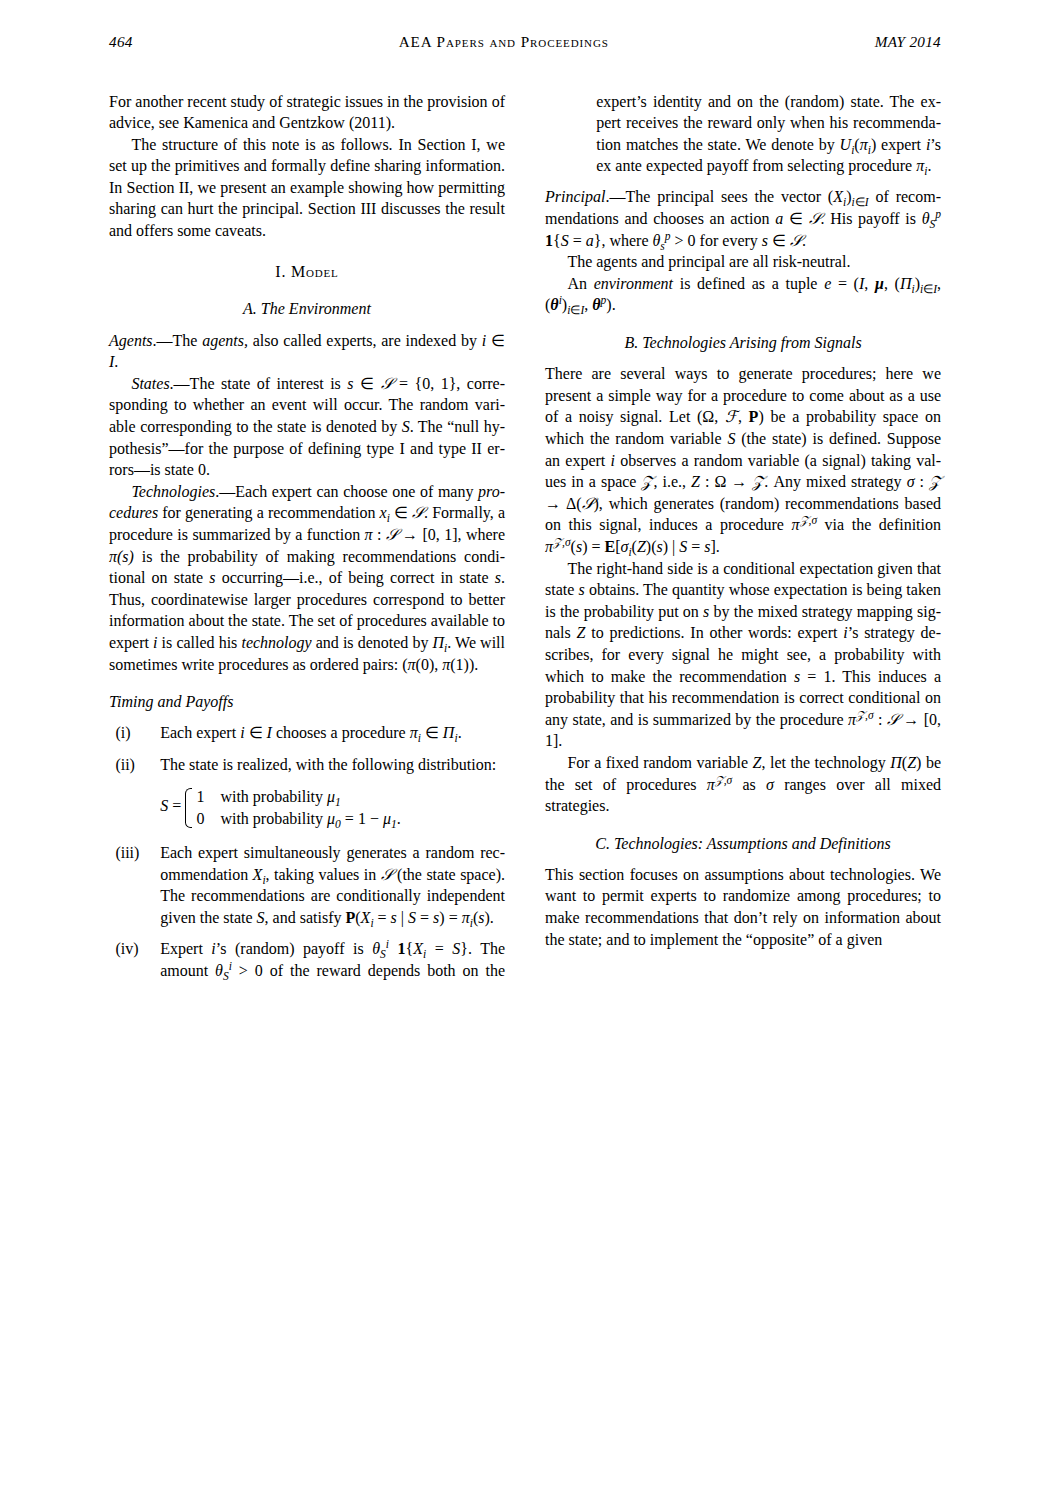464 AEA Papers and Proceedings MAY 2014
For another recent study of strategic issues in the provision of advice, see Kamenica and Gentzkow (2011).
The structure of this note is as follows. In Section I, we set up the primitives and formally define sharing information. In Section II, we present an example showing how permitting sharing can hurt the principal. Section III discusses the result and offers some caveats.
I. Model
A. The Environment
Agents.—The agents, also called experts, are indexed by i ∈ I.
States.—The state of interest is s ∈ 𝒮 = {0, 1}, corresponding to whether an event will occur. The random variable corresponding to the state is denoted by S. The “null hypothesis”—for the purpose of defining type I and type II errors—is state 0.
Technologies.—Each expert can choose one of many procedures for generating a recommendation xi ∈ 𝒮. Formally, a procedure is summarized by a function π : 𝒮 → [0, 1], where π(s) is the probability of making recommendations conditional on state s occurring—i.e., of being correct in state s. Thus, coordinatewise larger procedures correspond to better information about the state. The set of procedures available to expert i is called his technology and is denoted by Πi. We will sometimes write procedures as ordered pairs: (π(0), π(1)).
Timing and Payoffs
Each expert i ∈ I chooses a procedure πi ∈ Πi.
The state is realized, with the following distribution:
S = 1 with probability μ1 0 with probability μ0 = 1 − μ1.
Each expert simultaneously generates a random recommendation Xi, taking values in 𝒮 (the state space). The recommendations are conditionally independent given the state S, and satisfy P(Xi = s | S = s) = πi(s).
Expert i’s (random) payoff is θSi 1{Xi = S}. The amount θSi > 0 of the reward depends both on the expert’s identity and on the (random) state. The expert receives the reward only when his recommendation matches the state. We denote by Ui(πi) expert i’s ex ante expected payoff from selecting procedure πi.
Principal.—The principal sees the vector (Xi)i∈I of recommendations and chooses an action a ∈ 𝒮. His payoff is θSp 1{S = a}, where θsp > 0 for every s ∈ 𝒮.
The agents and principal are all risk-neutral.
An environment is defined as a tuple e = (I, μ, (Πi)i∈I, (θi)i∈I, θp).
B. Technologies Arising from Signals
There are several ways to generate procedures; here we present a simple way for a procedure to come about as a use of a noisy signal. Let (Ω, ℱ, P) be a probability space on which the random variable S (the state) is defined. Suppose an expert i observes a random variable (a signal) taking values in a space 𝒵, i.e., Z : Ω → 𝒵. Any mixed strategy σ : 𝒵 → Δ(𝒮), which generates (random) recommendations based on this signal, induces a procedure π𝒵,σ via the definition π𝒵,σ(s) = E[σi(Z)(s) | S = s].
The right-hand side is a conditional expectation given that state s obtains. The quantity whose expectation is being taken is the probability put on s by the mixed strategy mapping signals Z to predictions. In other words: expert i’s strategy describes, for every signal he might see, a probability with which to make the recommendation s = 1. This induces a probability that his recommendation is correct conditional on any state, and is summarized by the procedure π𝒵,σ : 𝒮 → [0, 1].
For a fixed random variable Z, let the technology Π(Z) be the set of procedures π𝒵,σ as σ ranges over all mixed strategies.
C. Technologies: Assumptions and Definitions
This section focuses on assumptions about technologies. We want to permit experts to randomize among procedures; to make recommendations that don’t rely on information about the state; and to implement the “opposite” of a given